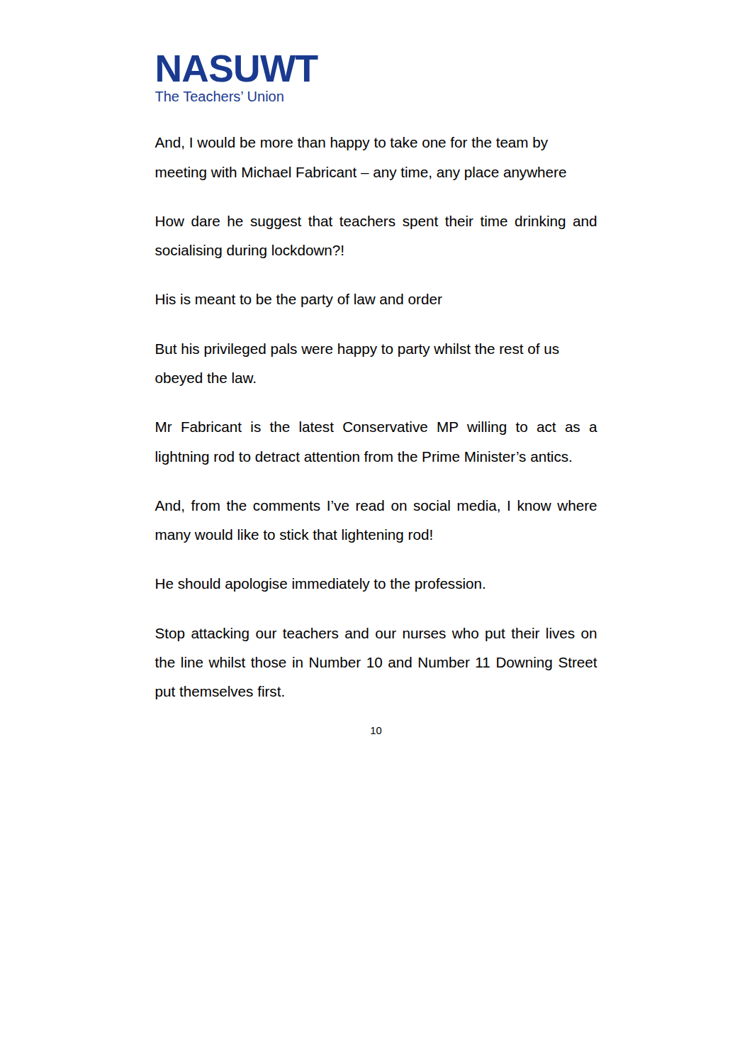NASUWT
The Teachers’ Union
And, I would be more than happy to take one for the team by meeting with Michael Fabricant – any time, any place anywhere
How dare he suggest that teachers spent their time drinking and socialising during lockdown?!
His is meant to be the party of law and order
But his privileged pals were happy to party whilst the rest of us obeyed the law.
Mr Fabricant is the latest Conservative MP willing to act as a lightning rod to detract attention from the Prime Minister’s antics.
And, from the comments I’ve read on social media, I know where many would like to stick that lightening rod!
He should apologise immediately to the profession.
Stop attacking our teachers and our nurses who put their lives on the line whilst those in Number 10 and Number 11 Downing Street put themselves first.
10